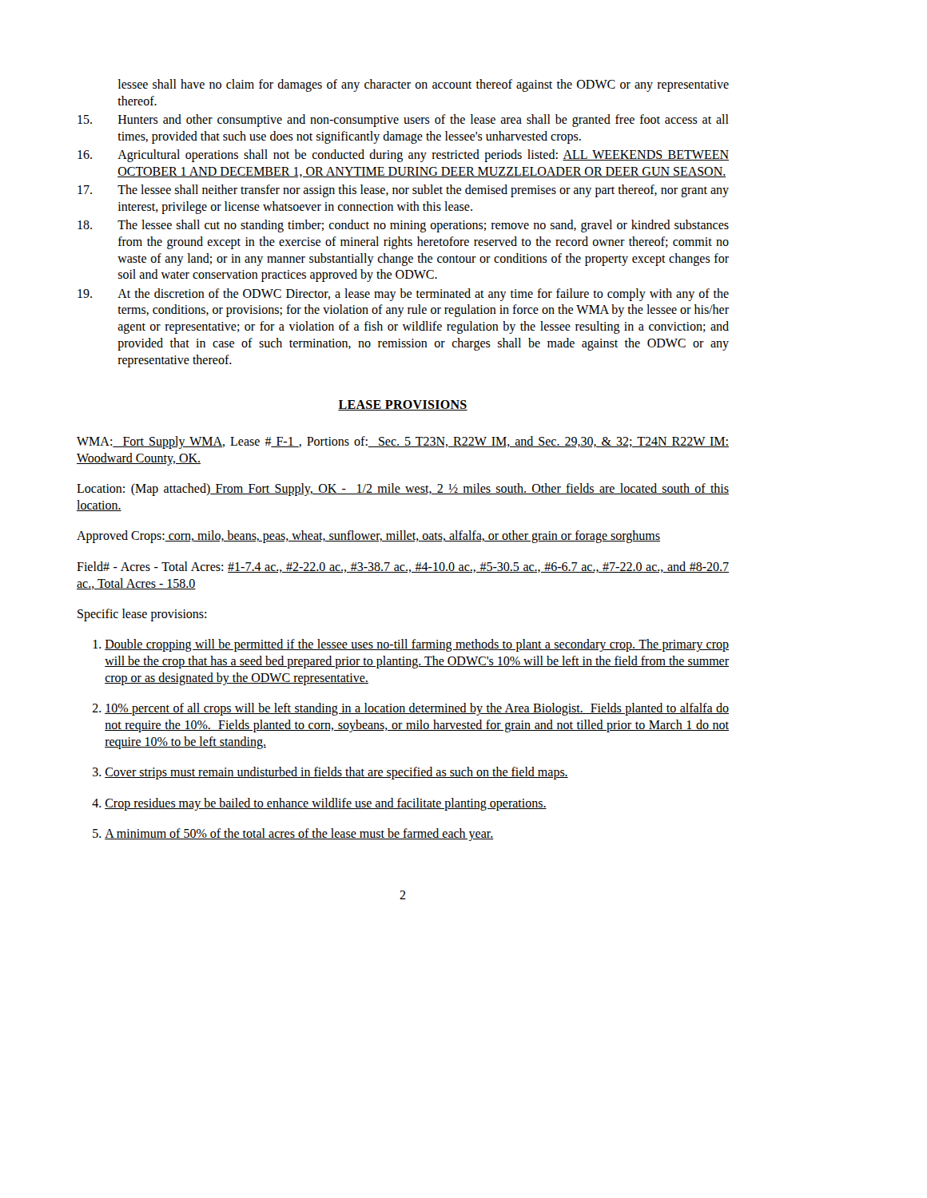lessee shall have no claim for damages of any character on account thereof against the ODWC or any representative thereof.
15. Hunters and other consumptive and non-consumptive users of the lease area shall be granted free foot access at all times, provided that such use does not significantly damage the lessee's unharvested crops.
16. Agricultural operations shall not be conducted during any restricted periods listed: ALL WEEKENDS BETWEEN OCTOBER 1 AND DECEMBER 1, OR ANYTIME DURING DEER MUZZLELOADER OR DEER GUN SEASON.
17. The lessee shall neither transfer nor assign this lease, nor sublet the demised premises or any part thereof, nor grant any interest, privilege or license whatsoever in connection with this lease.
18. The lessee shall cut no standing timber; conduct no mining operations; remove no sand, gravel or kindred substances from the ground except in the exercise of mineral rights heretofore reserved to the record owner thereof; commit no waste of any land; or in any manner substantially change the contour or conditions of the property except changes for soil and water conservation practices approved by the ODWC.
19. At the discretion of the ODWC Director, a lease may be terminated at any time for failure to comply with any of the terms, conditions, or provisions; for the violation of any rule or regulation in force on the WMA by the lessee or his/her agent or representative; or for a violation of a fish or wildlife regulation by the lessee resulting in a conviction; and provided that in case of such termination, no remission or charges shall be made against the ODWC or any representative thereof.
LEASE PROVISIONS
WMA: Fort Supply WMA, Lease # F-1 , Portions of: Sec. 5 T23N, R22W IM, and Sec. 29,30, & 32; T24N R22W IM: Woodward County, OK.
Location: (Map attached) From Fort Supply, OK - 1/2 mile west, 2 ½ miles south. Other fields are located south of this location.
Approved Crops: corn, milo, beans, peas, wheat, sunflower, millet, oats, alfalfa, or other grain or forage sorghums
Field# - Acres - Total Acres: #1-7.4 ac., #2-22.0 ac., #3-38.7 ac., #4-10.0 ac., #5-30.5 ac., #6-6.7 ac., #7-22.0 ac., and #8-20.7 ac., Total Acres - 158.0
Specific lease provisions:
Double cropping will be permitted if the lessee uses no-till farming methods to plant a secondary crop. The primary crop will be the crop that has a seed bed prepared prior to planting. The ODWC's 10% will be left in the field from the summer crop or as designated by the ODWC representative.
10% percent of all crops will be left standing in a location determined by the Area Biologist. Fields planted to alfalfa do not require the 10%. Fields planted to corn, soybeans, or milo harvested for grain and not tilled prior to March 1 do not require 10% to be left standing.
Cover strips must remain undisturbed in fields that are specified as such on the field maps.
Crop residues may be bailed to enhance wildlife use and facilitate planting operations.
A minimum of 50% of the total acres of the lease must be farmed each year.
2